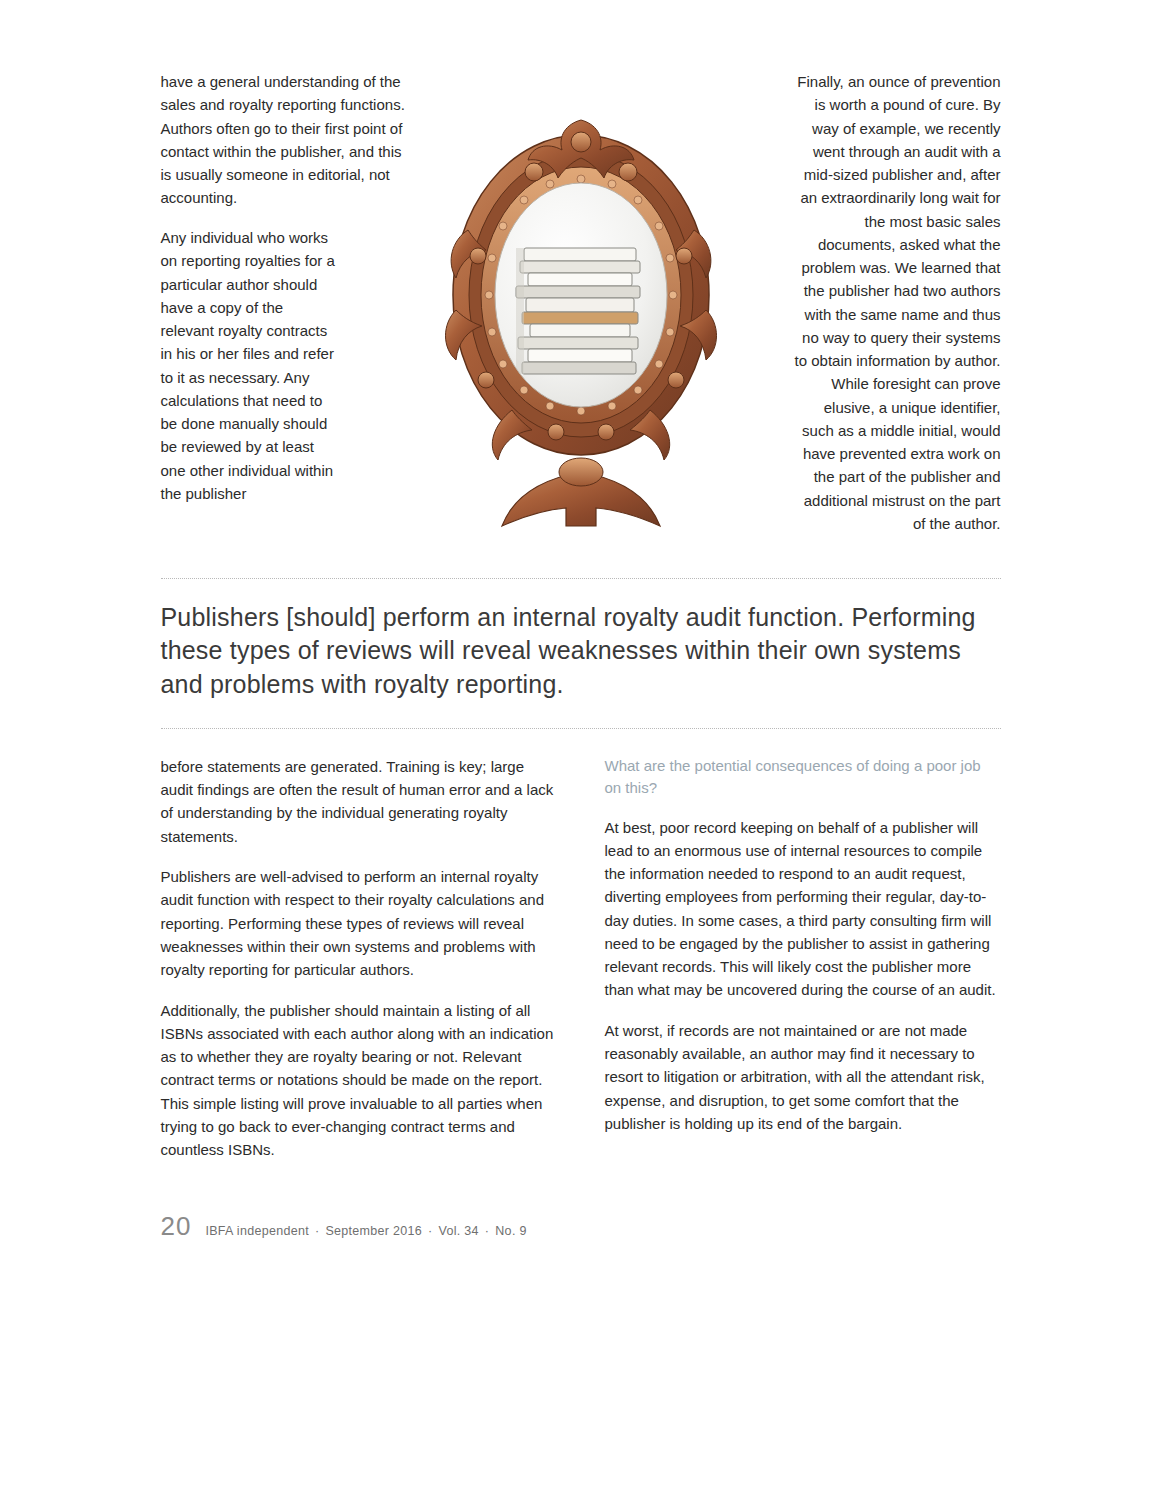have a general understanding of the sales and royalty reporting functions. Authors often go to their first point of contact within the publisher, and this is usually someone in editorial, not accounting.
Any individual who works on reporting royalties for a particular author should have a copy of the relevant royalty contracts in his or her files and refer to it as necessary. Any calculations that need to be done manually should be reviewed by at least one other individual within the publisher
Finally, an ounce of prevention is worth a pound of cure. By way of example, we recently went through an audit with a mid-sized publisher and, after an extraordinarily long wait for the most basic sales documents, asked what the problem was. We learned that the publisher had two authors with the same name and thus no way to query their systems to obtain information by author. While foresight can prove elusive, a unique identifier, such as a middle initial, would have prevented extra work on the part of the publisher and additional mistrust on the part of the author.
Publishers [should] perform an internal royalty audit function. Performing these types of reviews will reveal weaknesses within their own systems and problems with royalty reporting.
before statements are generated. Training is key; large audit findings are often the result of human error and a lack of understanding by the individual generating royalty statements.
Publishers are well-advised to perform an internal royalty audit function with respect to their royalty calculations and reporting. Performing these types of reviews will reveal weaknesses within their own systems and problems with royalty reporting for particular authors.
Additionally, the publisher should maintain a listing of all ISBNs associated with each author along with an indication as to whether they are royalty bearing or not. Relevant contract terms or notations should be made on the report. This simple listing will prove invaluable to all parties when trying to go back to ever-changing contract terms and countless ISBNs.
What are the potential consequences of doing a poor job on this?
At best, poor record keeping on behalf of a publisher will lead to an enormous use of internal resources to compile the information needed to respond to an audit request, diverting employees from performing their regular, day-to-day duties. In some cases, a third party consulting firm will need to be engaged by the publisher to assist in gathering relevant records. This will likely cost the publisher more than what may be uncovered during the course of an audit.
At worst, if records are not maintained or are not made reasonably available, an author may find it necessary to resort to litigation or arbitration, with all the attendant risk, expense, and disruption, to get some comfort that the publisher is holding up its end of the bargain.
20
IBFA independent·September 2016·Vol. 34·No. 9